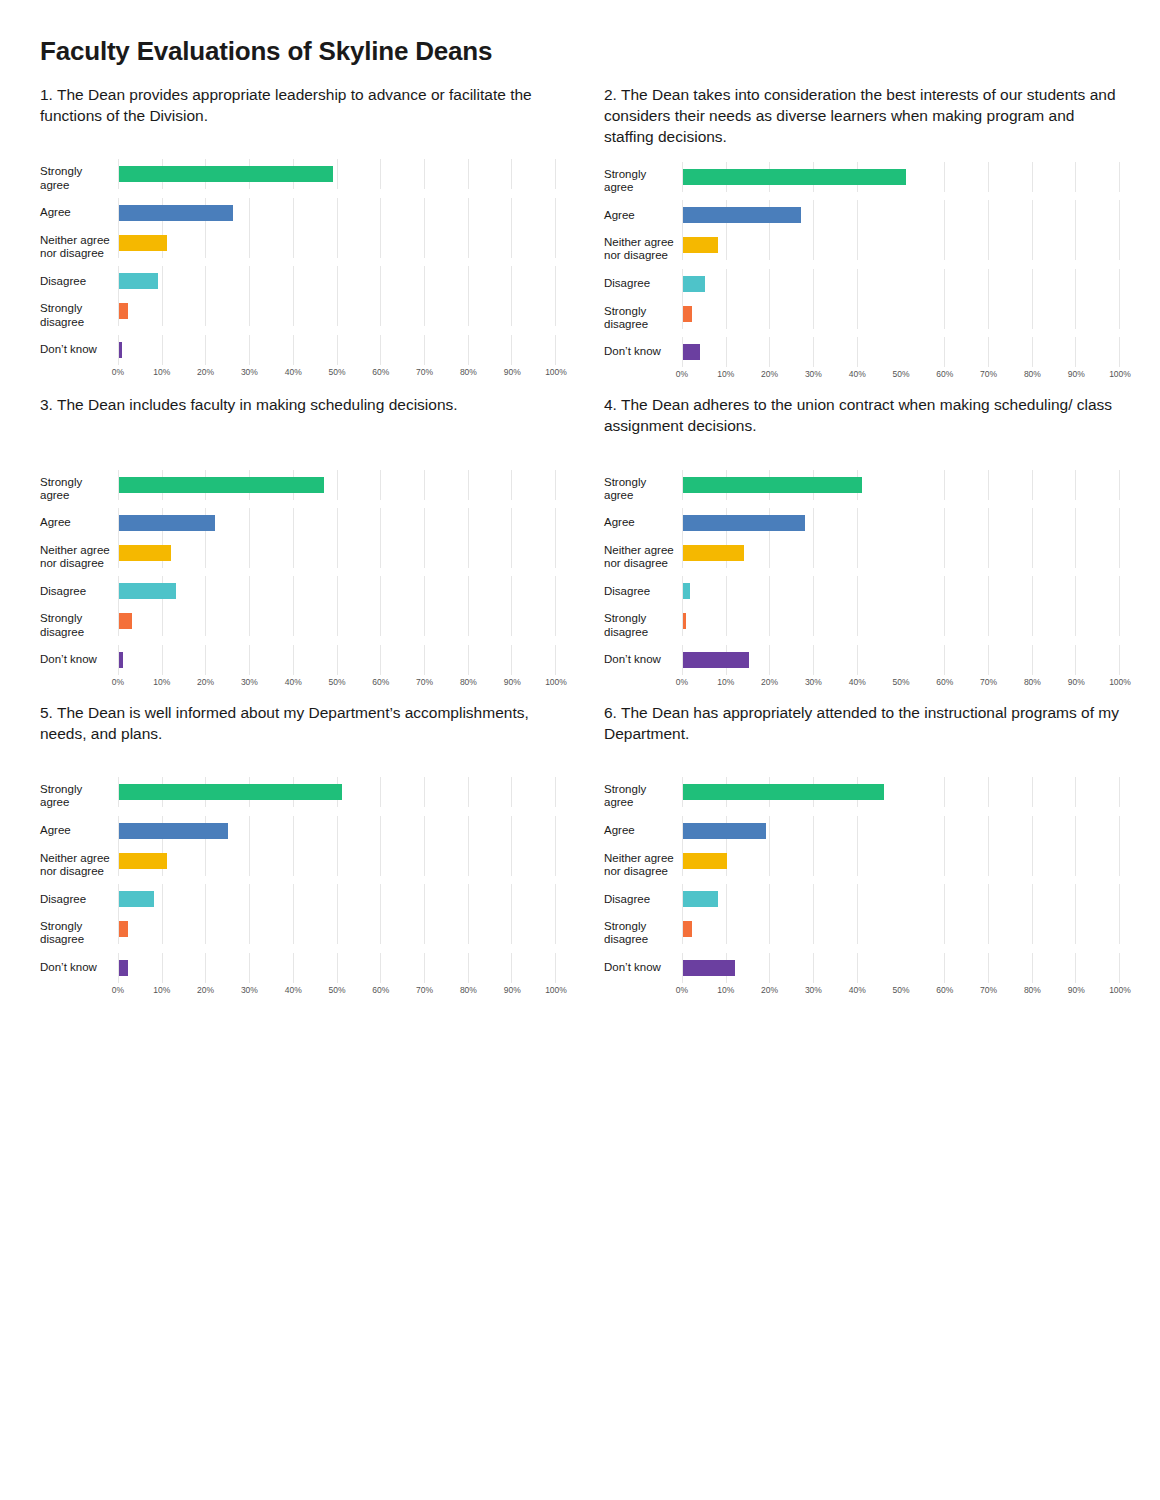Faculty Evaluations of Skyline Deans
1. The Dean provides appropriate leadership to advance or facilitate the functions of the Division.
Strongly agree
Agree
Neither agree nor disagree
Disagree
Strongly disagree
Don’t know
0% 10% 20% 30% 40% 50% 60% 70% 80% 90% 100%
2. The Dean takes into consideration the best interests of our students and considers their needs as diverse learners when making program and staffing decisions.
Strongly agree
Agree
Neither agree nor disagree
Disagree
Strongly disagree
Don’t know
0% 10% 20% 30% 40% 50% 60% 70% 80% 90% 100%
3. The Dean includes faculty in making scheduling decisions.
Strongly agree
Agree
Neither agree nor disagree
Disagree
Strongly disagree
Don’t know
0% 10% 20% 30% 40% 50% 60% 70% 80% 90% 100%
4. The Dean adheres to the union contract when making scheduling/ class assignment decisions.
Strongly agree
Agree
Neither agree nor disagree
Disagree
Strongly disagree
Don’t know
0% 10% 20% 30% 40% 50% 60% 70% 80% 90% 100%
5. The Dean is well informed about my Department’s accomplishments, needs, and plans.
Strongly agree
Agree
Neither agree nor disagree
Disagree
Strongly disagree
Don’t know
0% 10% 20% 30% 40% 50% 60% 70% 80% 90% 100%
6. The Dean has appropriately attended to the instructional programs of my Department.
Strongly agree
Agree
Neither agree nor disagree
Disagree
Strongly disagree
Don’t know
0% 10% 20% 30% 40% 50% 60% 70% 80% 90% 100%